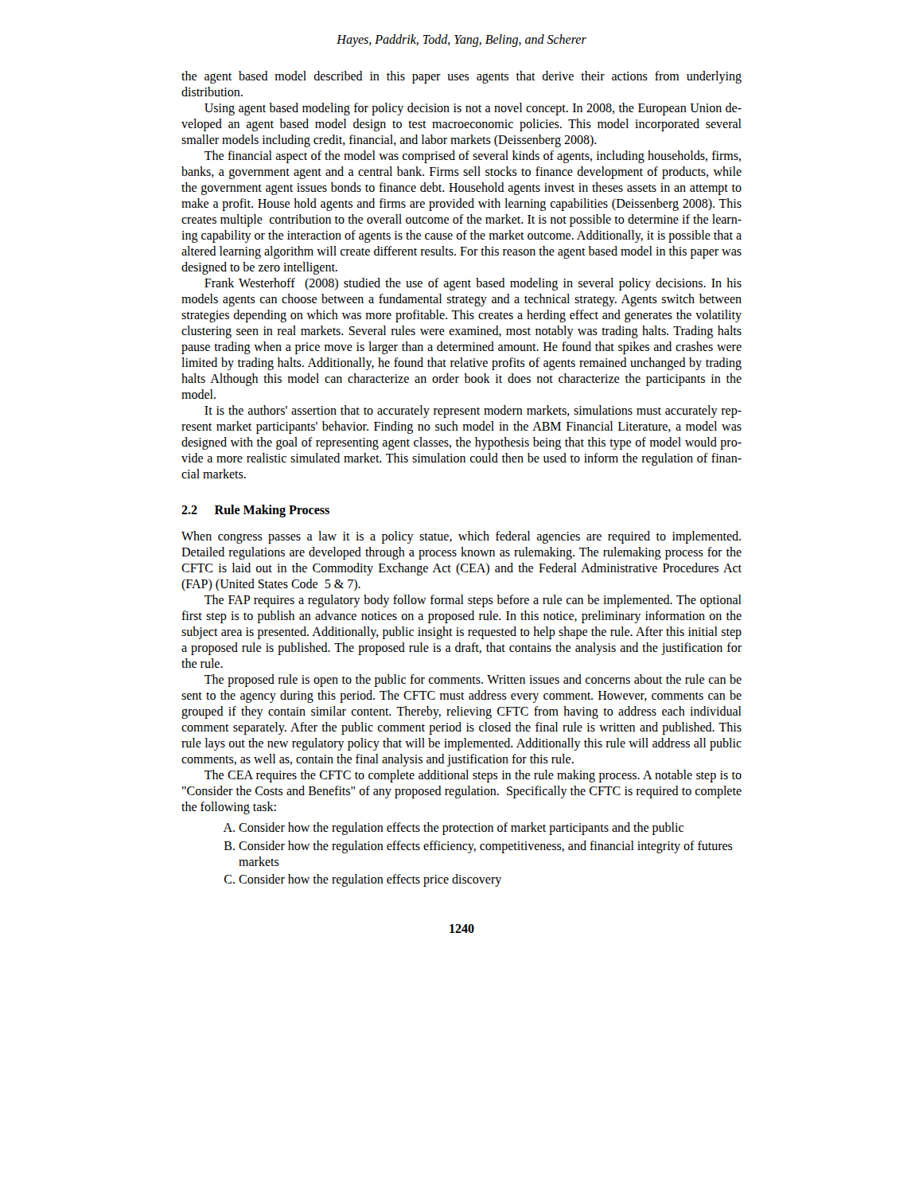Hayes, Paddrik, Todd, Yang, Beling, and Scherer
the agent based model described in this paper uses agents that derive their actions from underlying distribution.
Using agent based modeling for policy decision is not a novel concept. In 2008, the European Union developed an agent based model design to test macroeconomic policies. This model incorporated several smaller models including credit, financial, and labor markets (Deissenberg 2008).
The financial aspect of the model was comprised of several kinds of agents, including households, firms, banks, a government agent and a central bank. Firms sell stocks to finance development of products, while the government agent issues bonds to finance debt. Household agents invest in theses assets in an attempt to make a profit. House hold agents and firms are provided with learning capabilities (Deissenberg 2008). This creates multiple contribution to the overall outcome of the market. It is not possible to determine if the learning capability or the interaction of agents is the cause of the market outcome. Additionally, it is possible that a altered learning algorithm will create different results. For this reason the agent based model in this paper was designed to be zero intelligent.
Frank Westerhoff (2008) studied the use of agent based modeling in several policy decisions. In his models agents can choose between a fundamental strategy and a technical strategy. Agents switch between strategies depending on which was more profitable. This creates a herding effect and generates the volatility clustering seen in real markets. Several rules were examined, most notably was trading halts. Trading halts pause trading when a price move is larger than a determined amount. He found that spikes and crashes were limited by trading halts. Additionally, he found that relative profits of agents remained unchanged by trading halts Although this model can characterize an order book it does not characterize the participants in the model.
It is the authors' assertion that to accurately represent modern markets, simulations must accurately represent market participants' behavior. Finding no such model in the ABM Financial Literature, a model was designed with the goal of representing agent classes, the hypothesis being that this type of model would provide a more realistic simulated market. This simulation could then be used to inform the regulation of financial markets.
2.2 Rule Making Process
When congress passes a law it is a policy statue, which federal agencies are required to implemented. Detailed regulations are developed through a process known as rulemaking. The rulemaking process for the CFTC is laid out in the Commodity Exchange Act (CEA) and the Federal Administrative Procedures Act (FAP) (United States Code 5 & 7).
The FAP requires a regulatory body follow formal steps before a rule can be implemented. The optional first step is to publish an advance notices on a proposed rule. In this notice, preliminary information on the subject area is presented. Additionally, public insight is requested to help shape the rule. After this initial step a proposed rule is published. The proposed rule is a draft, that contains the analysis and the justification for the rule.
The proposed rule is open to the public for comments. Written issues and concerns about the rule can be sent to the agency during this period. The CFTC must address every comment. However, comments can be grouped if they contain similar content. Thereby, relieving CFTC from having to address each individual comment separately. After the public comment period is closed the final rule is written and published. This rule lays out the new regulatory policy that will be implemented. Additionally this rule will address all public comments, as well as, contain the final analysis and justification for this rule.
The CEA requires the CFTC to complete additional steps in the rule making process. A notable step is to "Consider the Costs and Benefits" of any proposed regulation. Specifically the CFTC is required to complete the following task:
Consider how the regulation effects the protection of market participants and the public
Consider how the regulation effects efficiency, competitiveness, and financial integrity of futures markets
Consider how the regulation effects price discovery
1240